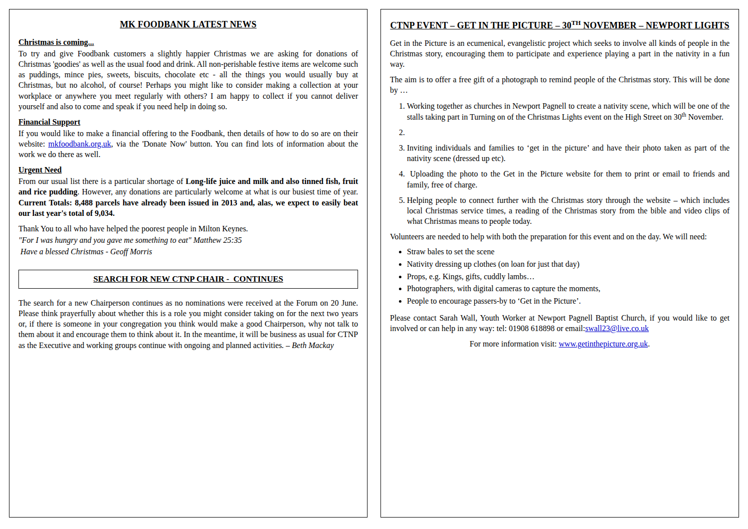MK FOODBANK LATEST NEWS
Christmas is coming...
To try and give Foodbank customers a slightly happier Christmas we are asking for donations of Christmas 'goodies' as well as the usual food and drink. All non-perishable festive items are welcome such as puddings, mince pies, sweets, biscuits, chocolate etc - all the things you would usually buy at Christmas, but no alcohol, of course! Perhaps you might like to consider making a collection at your workplace or anywhere you meet regularly with others? I am happy to collect if you cannot deliver yourself and also to come and speak if you need help in doing so.
Financial Support
If you would like to make a financial offering to the Foodbank, then details of how to do so are on their website: mkfoodbank.org.uk, via the 'Donate Now' button. You can find lots of information about the work we do there as well.
Urgent Need
From our usual list there is a particular shortage of Long-life juice and milk and also tinned fish, fruit and rice pudding. However, any donations are particularly welcome at what is our busiest time of year. Current Totals: 8,488 parcels have already been issued in 2013 and, alas, we expect to easily beat our last year's total of 9,034.
Thank You to all who have helped the poorest people in Milton Keynes.
"For I was hungry and you gave me something to eat" Matthew 25:35
Have a blessed Christmas - Geoff Morris
SEARCH FOR NEW CTNP CHAIR - CONTINUES
The search for a new Chairperson continues as no nominations were received at the Forum on 20 June. Please think prayerfully about whether this is a role you might consider taking on for the next two years or, if there is someone in your congregation you think would make a good Chairperson, why not talk to them about it and encourage them to think about it. In the meantime, it will be business as usual for CTNP as the Executive and working groups continue with ongoing and planned activities. – Beth Mackay
CTNP EVENT – GET IN THE PICTURE – 30TH NOVEMBER – NEWPORT LIGHTS
Get in the Picture is an ecumenical, evangelistic project which seeks to involve all kinds of people in the Christmas story, encouraging them to participate and experience playing a part in the nativity in a fun way.
The aim is to offer a free gift of a photograph to remind people of the Christmas story. This will be done by …
Working together as churches in Newport Pagnell to create a nativity scene, which will be one of the stalls taking part in Turning on of the Christmas Lights event on the High Street on 30th November.
Inviting individuals and families to ‘get in the picture’ and have their photo taken as part of the nativity scene (dressed up etc).
Uploading the photo to the Get in the Picture website for them to print or email to friends and family, free of charge.
Helping people to connect further with the Christmas story through the website – which includes local Christmas service times, a reading of the Christmas story from the bible and video clips of what Christmas means to people today.
Volunteers are needed to help with both the preparation for this event and on the day. We will need:
Straw bales to set the scene
Nativity dressing up clothes (on loan for just that day)
Props, e.g. Kings, gifts, cuddly lambs…
Photographers, with digital cameras to capture the moments,
People to encourage passers-by to ‘Get in the Picture’.
Please contact Sarah Wall, Youth Worker at Newport Pagnell Baptist Church, if you would like to get involved or can help in any way: tel: 01908 618898 or email:swall23@live.co.uk
For more information visit: www.getinthepicture.org.uk.